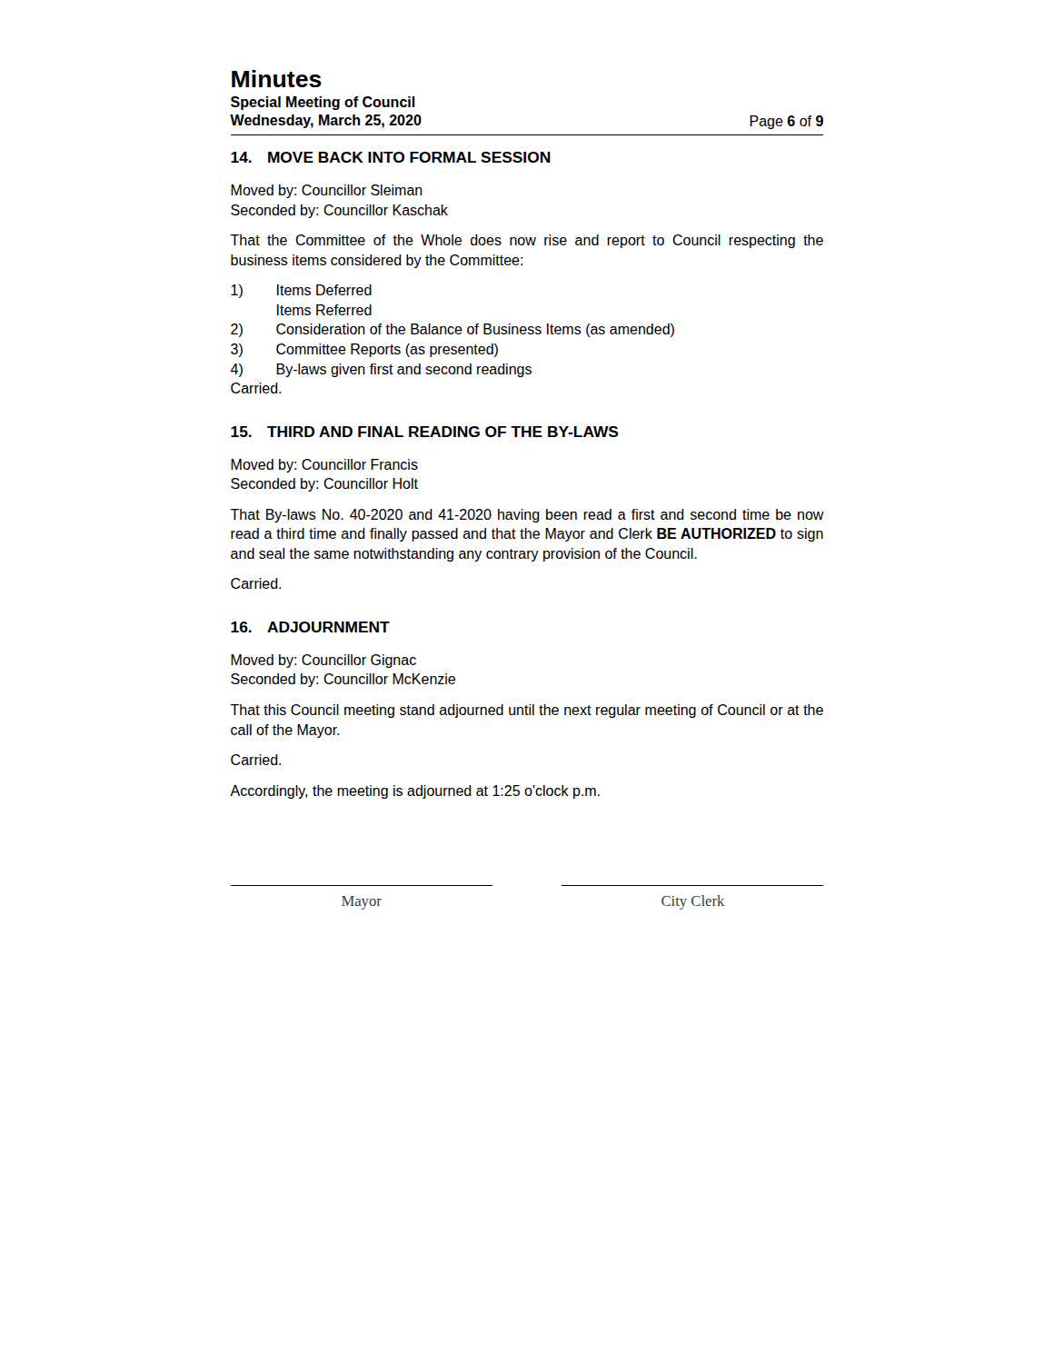Minutes
Special Meeting of Council
Wednesday, March 25, 2020
Page 6 of 9
14. MOVE BACK INTO FORMAL SESSION
Moved by: Councillor Sleiman
Seconded by: Councillor Kaschak
That the Committee of the Whole does now rise and report to Council respecting the business items considered by the Committee:
1) Items Deferred
Items Referred
2) Consideration of the Balance of Business Items (as amended)
3) Committee Reports (as presented)
4) By-laws given first and second readings
Carried.
15. THIRD AND FINAL READING OF THE BY-LAWS
Moved by: Councillor Francis
Seconded by: Councillor Holt
That By-laws No. 40-2020 and 41-2020 having been read a first and second time be now read a third time and finally passed and that the Mayor and Clerk BE AUTHORIZED to sign and seal the same notwithstanding any contrary provision of the Council.
Carried.
16. ADJOURNMENT
Moved by: Councillor Gignac
Seconded by: Councillor McKenzie
That this Council meeting stand adjourned until the next regular meeting of Council or at the call of the Mayor.
Carried.
Accordingly, the meeting is adjourned at 1:25 o'clock p.m.
Mayor
City Clerk